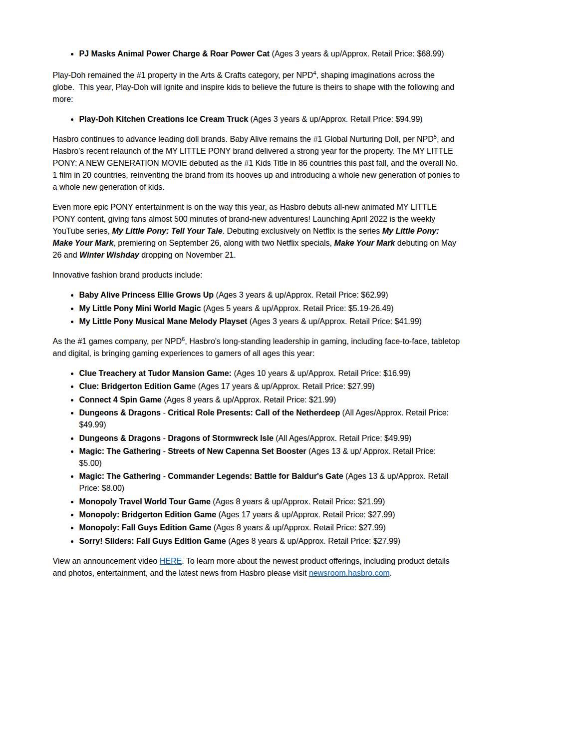PJ Masks Animal Power Charge & Roar Power Cat (Ages 3 years & up/Approx. Retail Price: $68.99)
Play-Doh remained the #1 property in the Arts & Crafts category, per NPD4, shaping imaginations across the globe. This year, Play-Doh will ignite and inspire kids to believe the future is theirs to shape with the following and more:
Play-Doh Kitchen Creations Ice Cream Truck (Ages 3 years & up/Approx. Retail Price: $94.99)
Hasbro continues to advance leading doll brands. Baby Alive remains the #1 Global Nurturing Doll, per NPD5, and Hasbro's recent relaunch of the MY LITTLE PONY brand delivered a strong year for the property. The MY LITTLE PONY: A NEW GENERATION MOVIE debuted as the #1 Kids Title in 86 countries this past fall, and the overall No. 1 film in 20 countries, reinventing the brand from its hooves up and introducing a whole new generation of ponies to a whole new generation of kids.
Even more epic PONY entertainment is on the way this year, as Hasbro debuts all-new animated MY LITTLE PONY content, giving fans almost 500 minutes of brand-new adventures! Launching April 2022 is the weekly YouTube series, My Little Pony: Tell Your Tale. Debuting exclusively on Netflix is the series My Little Pony: Make Your Mark, premiering on September 26, along with two Netflix specials, Make Your Mark debuting on May 26 and Winter Wishday dropping on November 21.
Innovative fashion brand products include:
Baby Alive Princess Ellie Grows Up (Ages 3 years & up/Approx. Retail Price: $62.99)
My Little Pony Mini World Magic (Ages 5 years & up/Approx. Retail Price: $5.19-26.49)
My Little Pony Musical Mane Melody Playset (Ages 3 years & up/Approx. Retail Price: $41.99)
As the #1 games company, per NPD6, Hasbro's long-standing leadership in gaming, including face-to-face, tabletop and digital, is bringing gaming experiences to gamers of all ages this year:
Clue Treachery at Tudor Mansion Game: (Ages 10 years & up/Approx. Retail Price: $16.99)
Clue: Bridgerton Edition Game (Ages 17 years & up/Approx. Retail Price: $27.99)
Connect 4 Spin Game (Ages 8 years & up/Approx. Retail Price: $21.99)
Dungeons & Dragons - Critical Role Presents: Call of the Netherdeep (All Ages/Approx. Retail Price: $49.99)
Dungeons & Dragons - Dragons of Stormwreck Isle (All Ages/Approx. Retail Price: $49.99)
Magic: The Gathering - Streets of New Capenna Set Booster (Ages 13 & up/ Approx. Retail Price: $5.00)
Magic: The Gathering - Commander Legends: Battle for Baldur's Gate (Ages 13 & up/Approx. Retail Price: $8.00)
Monopoly Travel World Tour Game (Ages 8 years & up/Approx. Retail Price: $21.99)
Monopoly: Bridgerton Edition Game (Ages 17 years & up/Approx. Retail Price: $27.99)
Monopoly: Fall Guys Edition Game (Ages 8 years & up/Approx. Retail Price: $27.99)
Sorry! Sliders: Fall Guys Edition Game (Ages 8 years & up/Approx. Retail Price: $27.99)
View an announcement video HERE. To learn more about the newest product offerings, including product details and photos, entertainment, and the latest news from Hasbro please visit newsroom.hasbro.com.